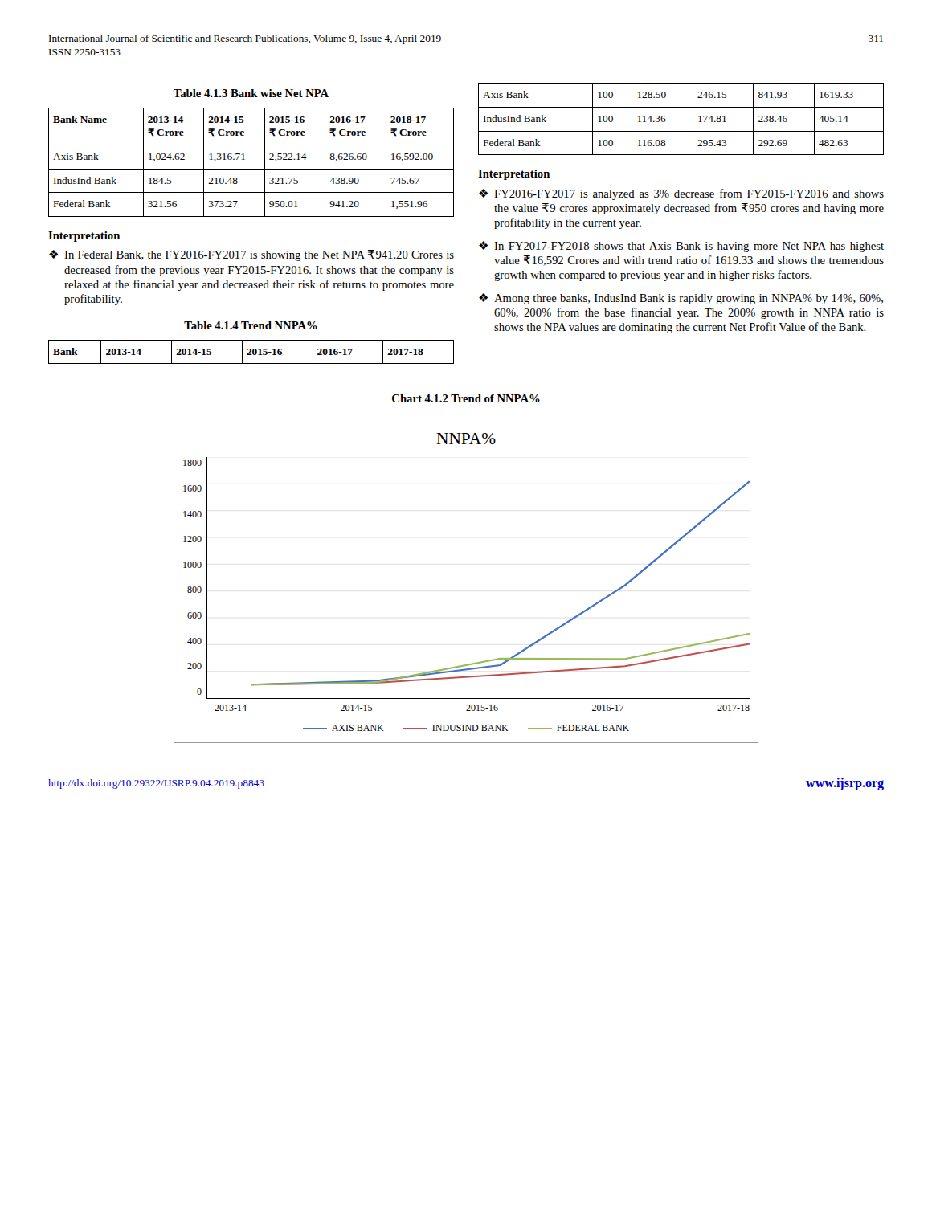International Journal of Scientific and Research Publications, Volume 9, Issue 4, April 2019
ISSN 2250-3153
311
Table 4.1.3 Bank wise Net NPA
| Bank Name | 2013-14 ₹ Crore | 2014-15 ₹ Crore | 2015-16 ₹ Crore | 2016-17 ₹ Crore | 2018-17 ₹ Crore |
| --- | --- | --- | --- | --- | --- |
| Axis Bank | 1,024.62 | 1,316.71 | 2,522.14 | 8,626.60 | 16,592.00 |
| IndusInd Bank | 184.5 | 210.48 | 321.75 | 438.90 | 745.67 |
| Federal Bank | 321.56 | 373.27 | 950.01 | 941.20 | 1,551.96 |
Interpretation
In Federal Bank, the FY2016-FY2017 is showing the Net NPA ₹941.20 Crores is decreased from the previous year FY2015-FY2016. It shows that the company is relaxed at the financial year and decreased their risk of returns to promotes more profitability.
Table 4.1.4 Trend NNPA%
| Bank | 2013-14 | 2014-15 | 2015-16 | 2016-17 | 2017-18 |
| --- | --- | --- | --- | --- | --- |
| Axis Bank | 100 | 128.50 | 246.15 | 841.93 | 1619.33 |
| IndusInd Bank | 100 | 114.36 | 174.81 | 238.46 | 405.14 |
| Federal Bank | 100 | 116.08 | 295.43 | 292.69 | 482.63 |
Interpretation
FY2016-FY2017 is analyzed as 3% decrease from FY2015-FY2016 and shows the value ₹9 crores approximately decreased from ₹950 crores and having more profitability in the current year.
In FY2017-FY2018 shows that Axis Bank is having more Net NPA has highest value ₹16,592 Crores and with trend ratio of 1619.33 and shows the tremendous growth when compared to previous year and in higher risks factors.
Among three banks, IndusInd Bank is rapidly growing in NNPA% by 14%, 60%, 60%, 200% from the base financial year. The 200% growth in NNPA ratio is shows the NPA values are dominating the current Net Profit Value of the Bank.
Chart 4.1.2 Trend of NNPA%
NNPA%
1800 1600 1400 1200 1000 800 600 400 200 0
2013-14 2014-15 2015-16 2016-17 2017-18
AXIS BANK
INDUSIND BANK
FEDERAL BANK
http://dx.doi.org/10.29322/IJSRP.9.04.2019.p8843
www.ijsrp.org